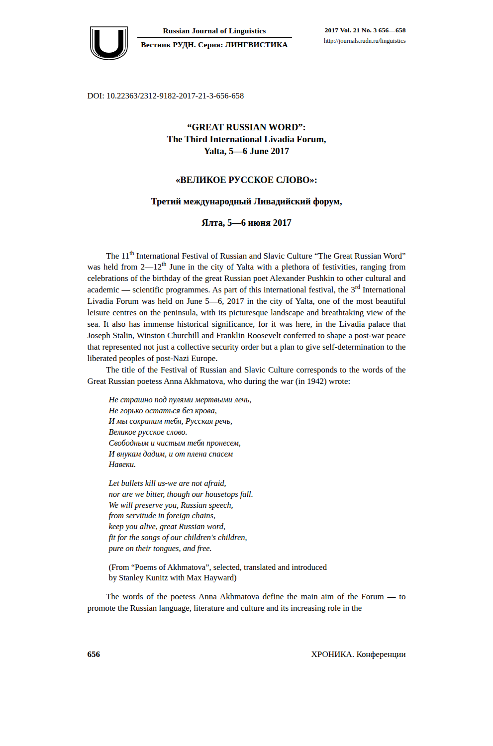Russian Journal of Linguistics
Вестник РУДН. Серия: ЛИНГВИСТИКА
2017 Vol. 21 No. 3 656—658
http://journals.rudn.ru/linguistics
DOI: 10.22363/2312-9182-2017-21-3-656-658
“GREAT RUSSIAN WORD”:
The Third International Livadia Forum,
Yalta, 5—6 June 2017
«ВЕЛИКОЕ РУССКОЕ СЛОВО»:
Третий международный Ливадийский форум,
Ялта, 5—6 июня 2017
The 11th International Festival of Russian and Slavic Culture “The Great Russian Word” was held from 2—12th June in the city of Yalta with a plethora of festivities, ranging from celebrations of the birthday of the great Russian poet Alexander Pushkin to other cultural and academic — scientific programmes. As part of this international festival, the 3rd International Livadia Forum was held on June 5—6, 2017 in the city of Yalta, one of the most beautiful leisure centres on the peninsula, with its picturesque landscape and breathtaking view of the sea. It also has immense historical significance, for it was here, in the Livadia palace that Joseph Stalin, Winston Churchill and Franklin Roosevelt conferred to shape a post-war peace that represented not just a collective security order but a plan to give self-determination to the liberated peoples of post-Nazi Europe.
The title of the Festival of Russian and Slavic Culture corresponds to the words of the Great Russian poetess Anna Akhmatova, who during the war (in 1942) wrote:
Не страшно под пулями мертвыми лечь,
Не горько остаться без крова,
И мы сохраним тебя, Русская речь,
Великое русское слово.
Свободным и чистым тебя пронесем,
И внукам дадим, и от плена спасем
Навеки.
Let bullets kill us-we are not afraid,
nor are we bitter, though our housetops fall.
We will preserve you, Russian speech,
from servitude in foreign chains,
keep you alive, great Russian word,
fit for the songs of our children's children,
pure on their tongues, and free.
(From “Poems of Akhmatova”, selected, translated and introduced
by Stanley Kunitz with Max Hayward)
The words of the poetess Anna Akhmatova define the main aim of the Forum — to promote the Russian language, literature and culture and its increasing role in the
656
ХРОНИКА. Конференции